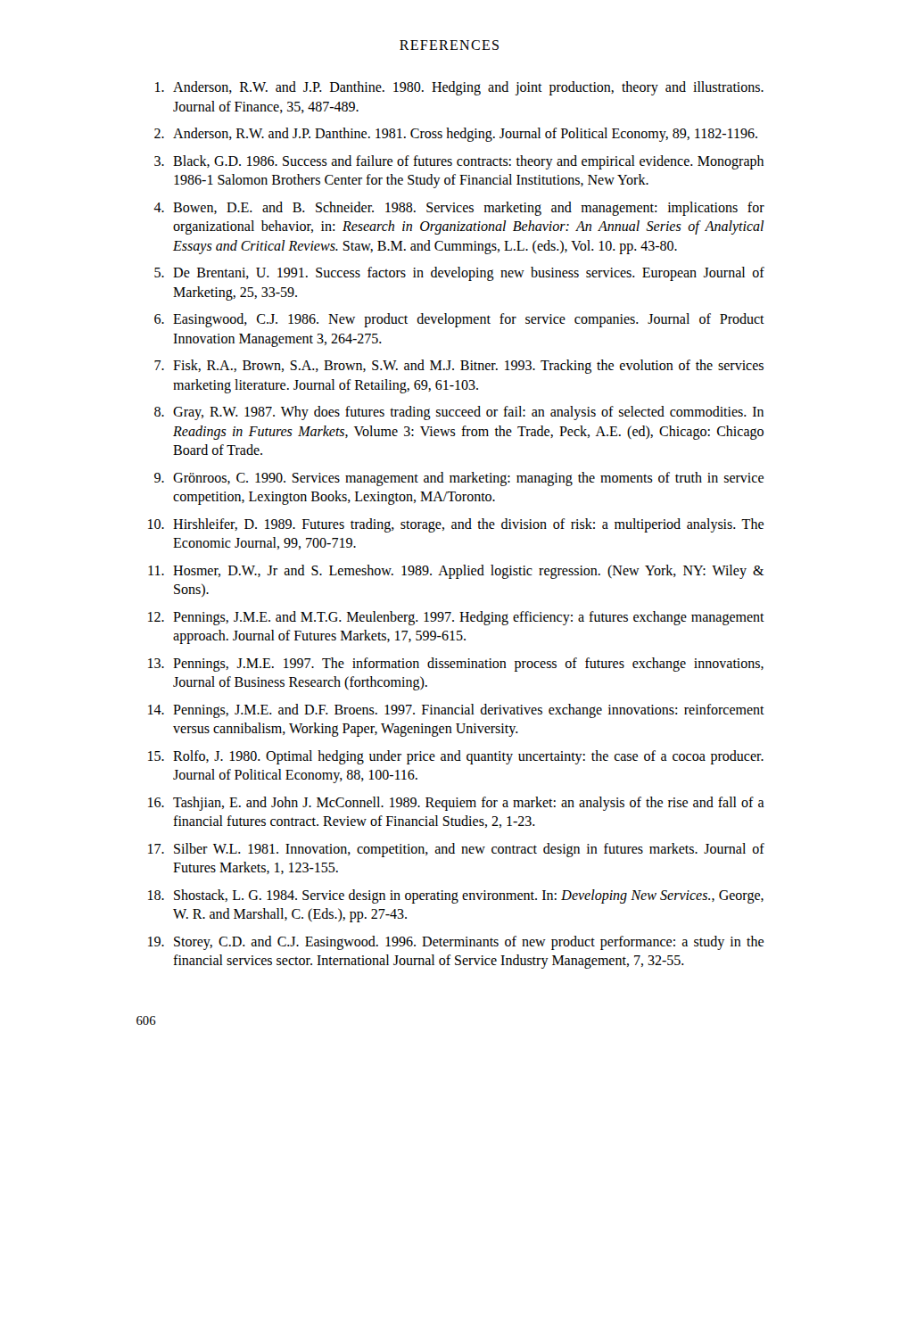REFERENCES
Anderson, R.W. and J.P. Danthine. 1980. Hedging and joint production, theory and illustrations. Journal of Finance, 35, 487-489.
Anderson, R.W. and J.P. Danthine. 1981. Cross hedging. Journal of Political Economy, 89, 1182-1196.
Black, G.D. 1986. Success and failure of futures contracts: theory and empirical evidence. Monograph 1986-1 Salomon Brothers Center for the Study of Financial Institutions, New York.
Bowen, D.E. and B. Schneider. 1988. Services marketing and management: implications for organizational behavior, in: Research in Organizational Behavior: An Annual Series of Analytical Essays and Critical Reviews. Staw, B.M. and Cummings, L.L. (eds.), Vol. 10. pp. 43-80.
De Brentani, U. 1991. Success factors in developing new business services. European Journal of Marketing, 25, 33-59.
Easingwood, C.J. 1986. New product development for service companies. Journal of Product Innovation Management 3, 264-275.
Fisk, R.A., Brown, S.A., Brown, S.W. and M.J. Bitner. 1993. Tracking the evolution of the services marketing literature. Journal of Retailing, 69, 61-103.
Gray, R.W. 1987. Why does futures trading succeed or fail: an analysis of selected commodities. In Readings in Futures Markets, Volume 3: Views from the Trade, Peck, A.E. (ed), Chicago: Chicago Board of Trade.
Grönroos, C. 1990. Services management and marketing: managing the moments of truth in service competition, Lexington Books, Lexington, MA/Toronto.
Hirshleifer, D. 1989. Futures trading, storage, and the division of risk: a multiperiod analysis. The Economic Journal, 99, 700-719.
Hosmer, D.W., Jr and S. Lemeshow. 1989. Applied logistic regression. (New York, NY: Wiley & Sons).
Pennings, J.M.E. and M.T.G. Meulenberg. 1997. Hedging efficiency: a futures exchange management approach. Journal of Futures Markets, 17, 599-615.
Pennings, J.M.E. 1997. The information dissemination process of futures exchange innovations, Journal of Business Research (forthcoming).
Pennings, J.M.E. and D.F. Broens. 1997. Financial derivatives exchange innovations: reinforcement versus cannibalism, Working Paper, Wageningen University.
Rolfo, J. 1980. Optimal hedging under price and quantity uncertainty: the case of a cocoa producer. Journal of Political Economy, 88, 100-116.
Tashjian, E. and John J. McConnell. 1989. Requiem for a market: an analysis of the rise and fall of a financial futures contract. Review of Financial Studies, 2, 1-23.
Silber W.L. 1981. Innovation, competition, and new contract design in futures markets. Journal of Futures Markets, 1, 123-155.
Shostack, L. G. 1984. Service design in operating environment. In: Developing New Services., George, W. R. and Marshall, C. (Eds.), pp. 27-43.
Storey, C.D. and C.J. Easingwood. 1996. Determinants of new product performance: a study in the financial services sector. International Journal of Service Industry Management, 7, 32-55.
606